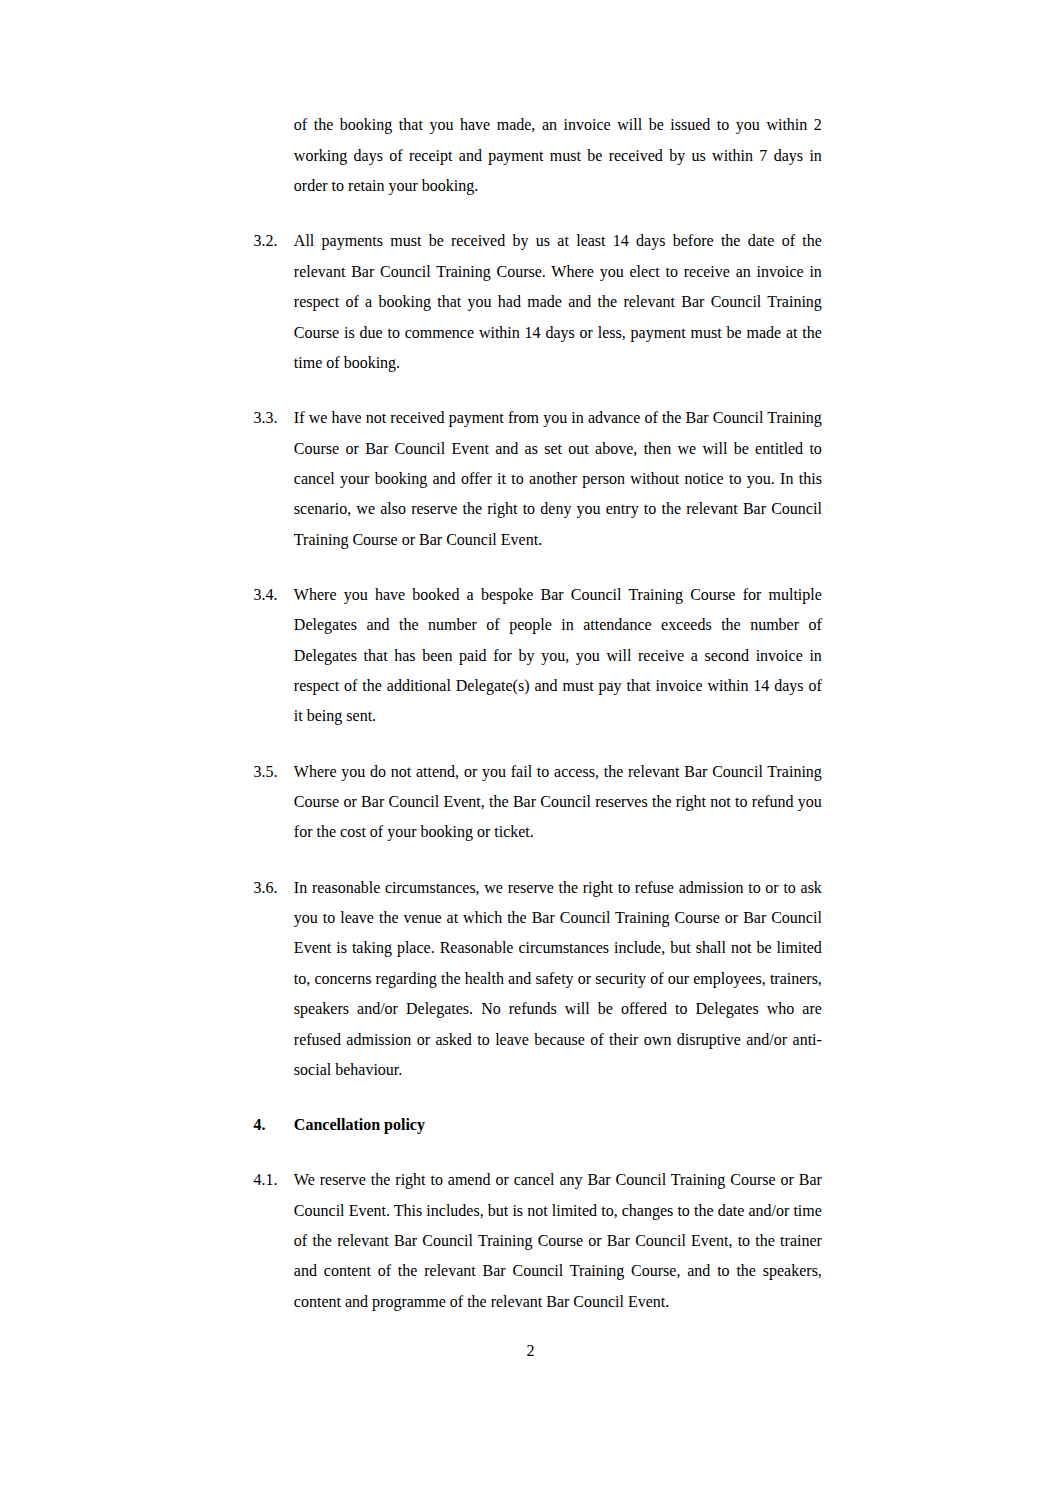of the booking that you have made, an invoice will be issued to you within 2 working days of receipt and payment must be received by us within 7 days in order to retain your booking.
3.2.
All payments must be received by us at least 14 days before the date of the relevant Bar Council Training Course. Where you elect to receive an invoice in respect of a booking that you had made and the relevant Bar Council Training Course is due to commence within 14 days or less, payment must be made at the time of booking.
3.3.
If we have not received payment from you in advance of the Bar Council Training Course or Bar Council Event and as set out above, then we will be entitled to cancel your booking and offer it to another person without notice to you. In this scenario, we also reserve the right to deny you entry to the relevant Bar Council Training Course or Bar Council Event.
3.4.
Where you have booked a bespoke Bar Council Training Course for multiple Delegates and the number of people in attendance exceeds the number of Delegates that has been paid for by you, you will receive a second invoice in respect of the additional Delegate(s) and must pay that invoice within 14 days of it being sent.
3.5.
Where you do not attend, or you fail to access, the relevant Bar Council Training Course or Bar Council Event, the Bar Council reserves the right not to refund you for the cost of your booking or ticket.
3.6.
In reasonable circumstances, we reserve the right to refuse admission to or to ask you to leave the venue at which the Bar Council Training Course or Bar Council Event is taking place. Reasonable circumstances include, but shall not be limited to, concerns regarding the health and safety or security of our employees, trainers, speakers and/or Delegates. No refunds will be offered to Delegates who are refused admission or asked to leave because of their own disruptive and/or anti-social behaviour.
4. Cancellation policy
4.1.
We reserve the right to amend or cancel any Bar Council Training Course or Bar Council Event. This includes, but is not limited to, changes to the date and/or time of the relevant Bar Council Training Course or Bar Council Event, to the trainer and content of the relevant Bar Council Training Course, and to the speakers, content and programme of the relevant Bar Council Event.
2